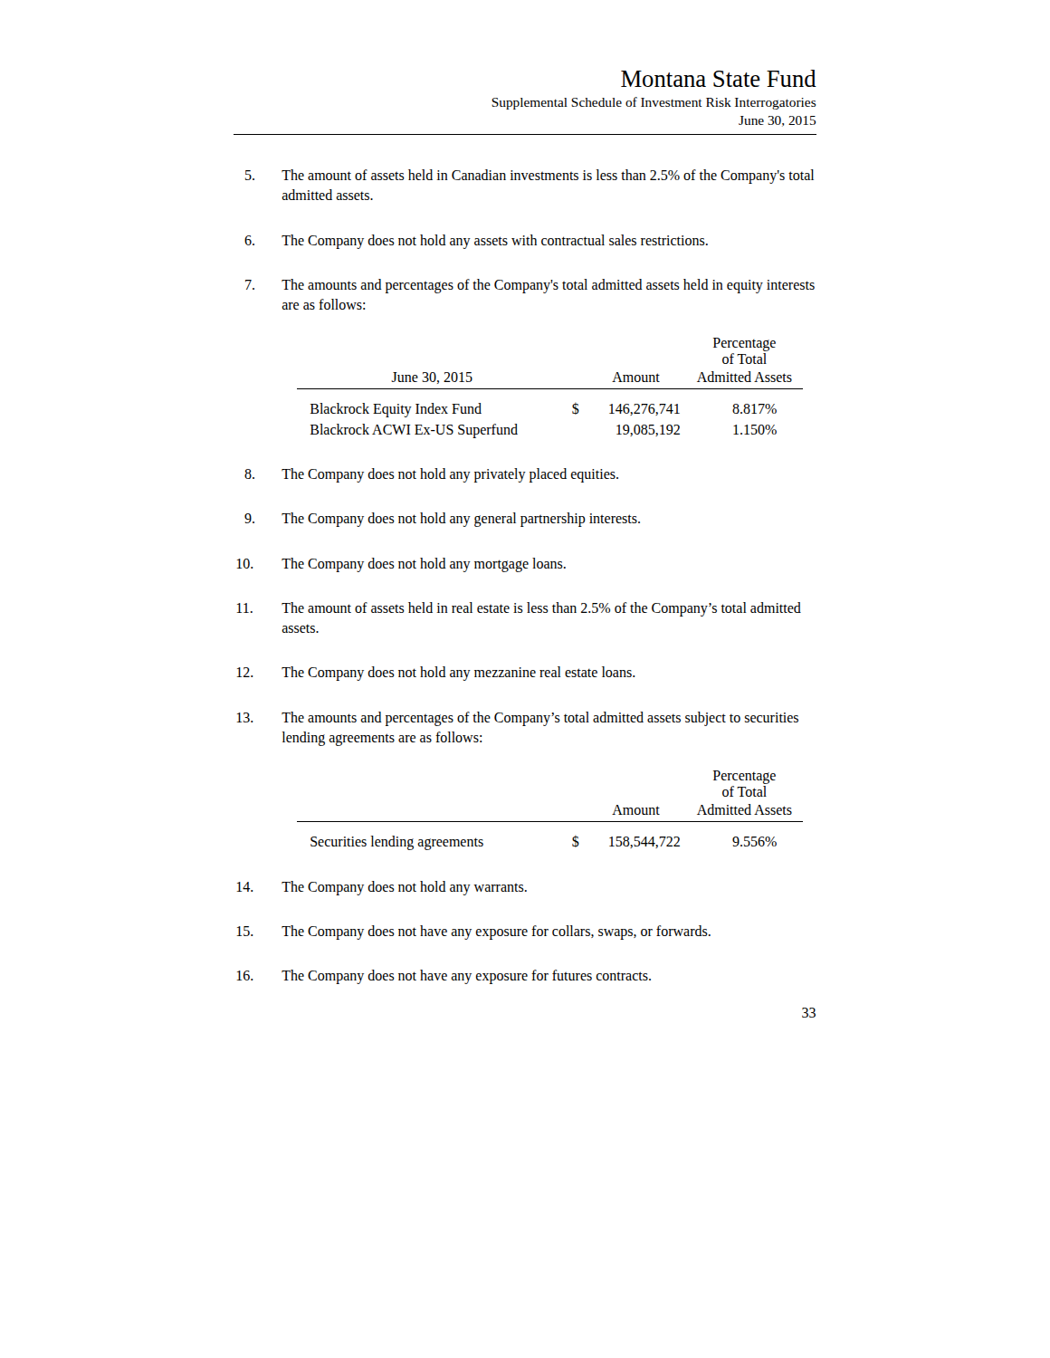Montana State Fund
Supplemental Schedule of Investment Risk Interrogatories
June 30, 2015
The amount of assets held in Canadian investments is less than 2.5% of the Company's total admitted assets.
The Company does not hold any assets with contractual sales restrictions.
The amounts and percentages of the Company's total admitted assets held in equity interests are as follows:
| | | | Percentage of Total |
| June 30, 2015 | | Amount | Admitted Assets |
| Blackrock Equity Index Fund | $ | 146,276,741 | 8.817% |
| Blackrock ACWI Ex-US Superfund | | 19,085,192 | 1.150% |
The Company does not hold any privately placed equities.
The Company does not hold any general partnership interests.
The Company does not hold any mortgage loans.
The amount of assets held in real estate is less than 2.5% of the Company’s total admitted assets.
The Company does not hold any mezzanine real estate loans.
The amounts and percentages of the Company’s total admitted assets subject to securities lending agreements are as follows:
| | | | Percentage of Total |
| | | Amount | Admitted Assets |
| Securities lending agreements | $ | 158,544,722 | 9.556% |
The Company does not hold any warrants.
The Company does not have any exposure for collars, swaps, or forwards.
The Company does not have any exposure for futures contracts.
33